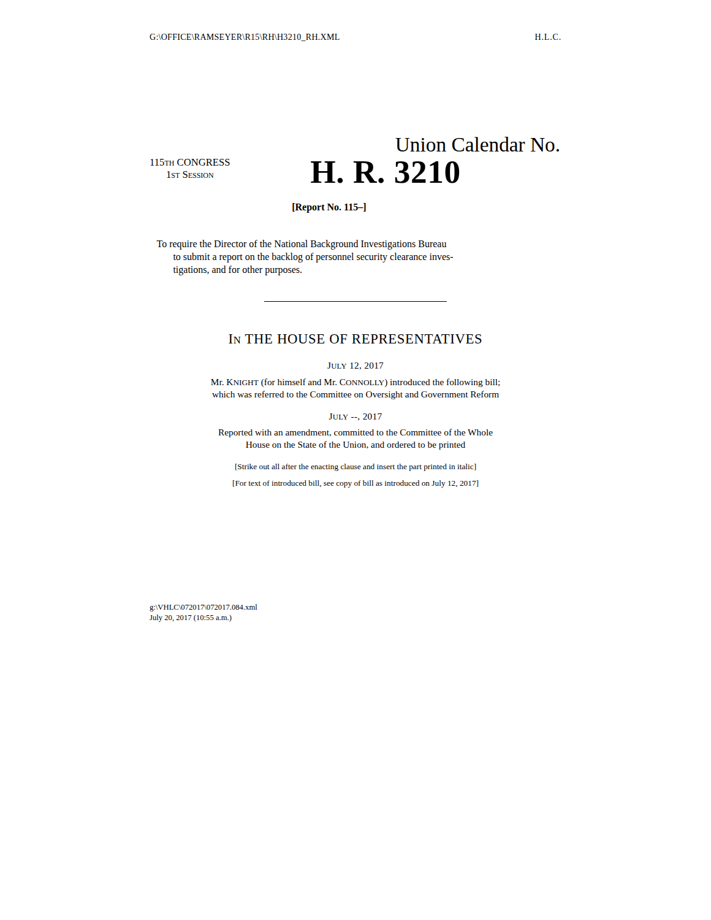G:\OFFICE\RAMSEYER\R15\RH\H3210_RH.XML
H.L.C.
Union Calendar No.
115TH CONGRESS 1ST SESSION
H. R. 3210
[Report No. 115–]
To require the Director of the National Background Investigations Bureau to submit a report on the backlog of personnel security clearance inves- tigations, and for other purposes.
IN THE HOUSE OF REPRESENTATIVES
JULY 12, 2017
Mr. KNIGHT (for himself and Mr. CONNOLLY) introduced the following bill;
which was referred to the Committee on Oversight and Government Reform
JULY --, 2017
Reported with an amendment, committed to the Committee of the Whole
House on the State of the Union, and ordered to be printed
[Strike out all after the enacting clause and insert the part printed in italic]
[For text of introduced bill, see copy of bill as introduced on July 12, 2017]
g:\VHLC\072017\072017.084.xml
July 20, 2017 (10:55 a.m.)